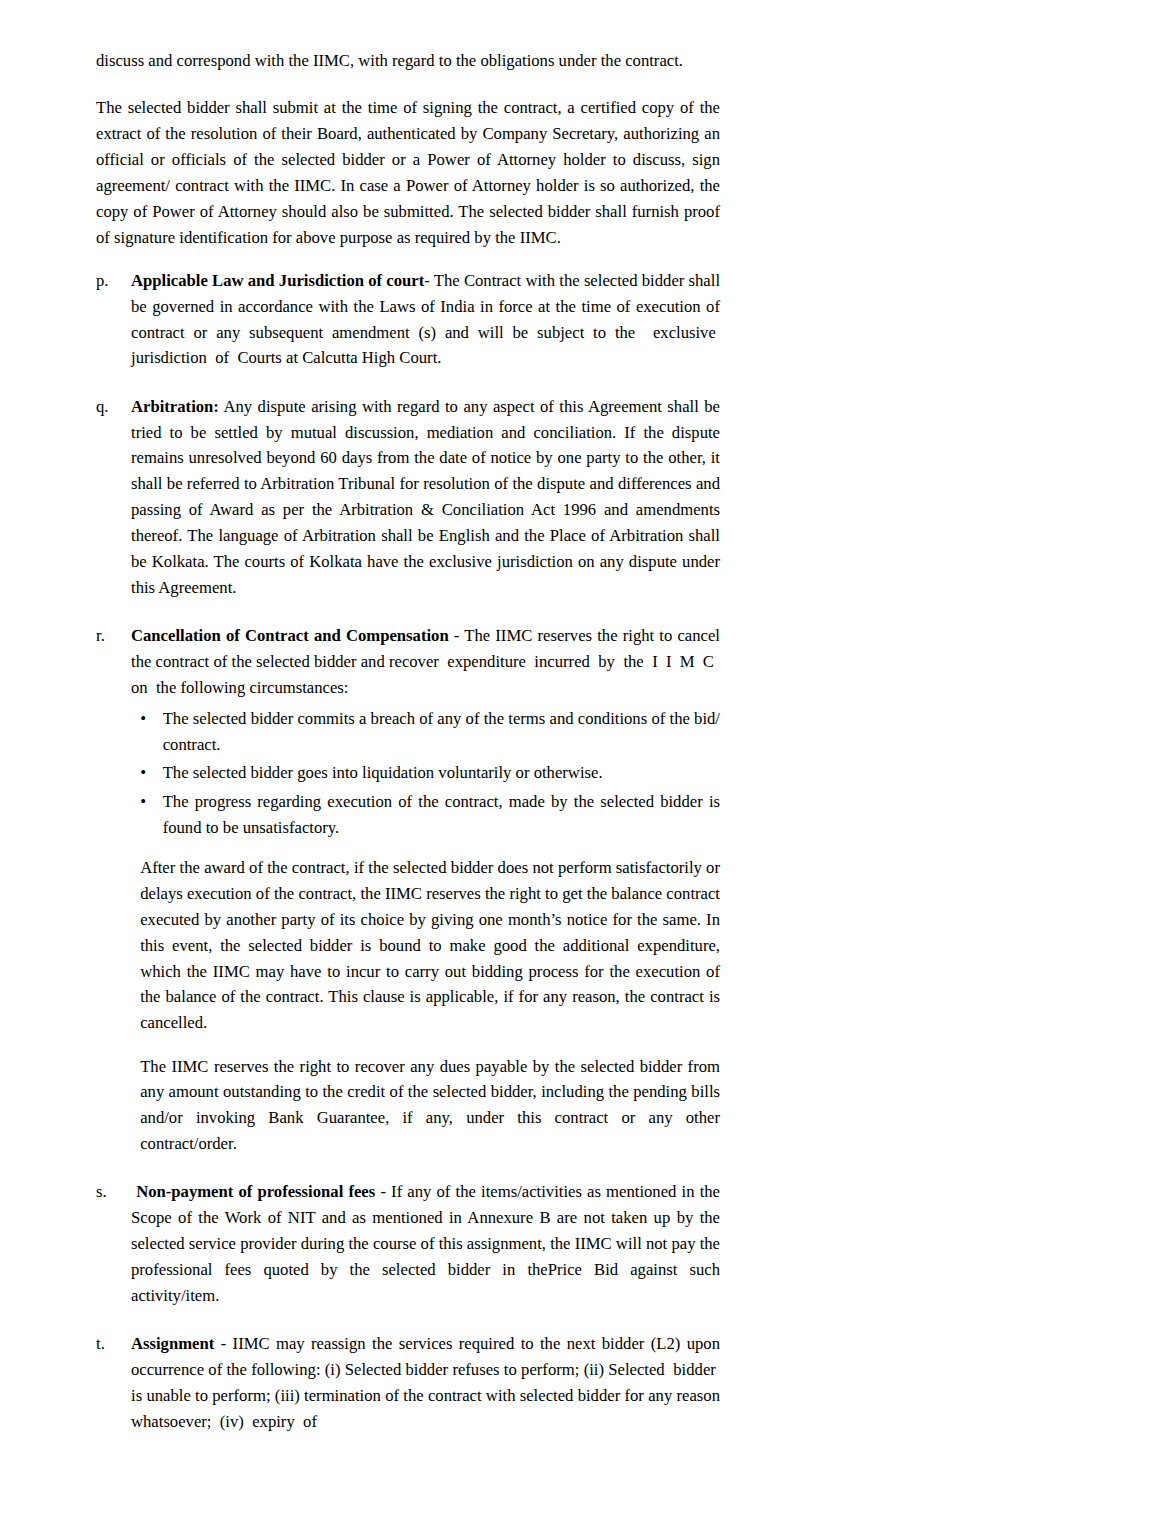discuss and correspond with the IIMC, with regard to the obligations under the contract.
The selected bidder shall submit at the time of signing the contract, a certified copy of the extract of the resolution of their Board, authenticated by Company Secretary, authorizing an official or officials of the selected bidder or a Power of Attorney holder to discuss, sign agreement/ contract with the IIMC. In case a Power of Attorney holder is so authorized, the copy of Power of Attorney should also be submitted. The selected bidder shall furnish proof of signature identification for above purpose as required by the IIMC.
p. Applicable Law and Jurisdiction of court- The Contract with the selected bidder shall be governed in accordance with the Laws of India in force at the time of execution of contract or any subsequent amendment (s) and will be subject to the exclusive jurisdiction of Courts at Calcutta High Court.
q. Arbitration: Any dispute arising with regard to any aspect of this Agreement shall be tried to be settled by mutual discussion, mediation and conciliation. If the dispute remains unresolved beyond 60 days from the date of notice by one party to the other, it shall be referred to Arbitration Tribunal for resolution of the dispute and differences and passing of Award as per the Arbitration & Conciliation Act 1996 and amendments thereof. The language of Arbitration shall be English and the Place of Arbitration shall be Kolkata. The courts of Kolkata have the exclusive jurisdiction on any dispute under this Agreement.
r. Cancellation of Contract and Compensation - The IIMC reserves the right to cancel the contract of the selected bidder and recover expenditure incurred by the I I M C on the following circumstances:
The selected bidder commits a breach of any of the terms and conditions of the bid/ contract.
The selected bidder goes into liquidation voluntarily or otherwise.
The progress regarding execution of the contract, made by the selected bidder is found to be unsatisfactory.
After the award of the contract, if the selected bidder does not perform satisfactorily or delays execution of the contract, the IIMC reserves the right to get the balance contract executed by another party of its choice by giving one month’s notice for the same. In this event, the selected bidder is bound to make good the additional expenditure, which the IIMC may have to incur to carry out bidding process for the execution of the balance of the contract. This clause is applicable, if for any reason, the contract is cancelled.
The IIMC reserves the right to recover any dues payable by the selected bidder from any amount outstanding to the credit of the selected bidder, including the pending bills and/or invoking Bank Guarantee, if any, under this contract or any other contract/order.
s. Non-payment of professional fees - If any of the items/activities as mentioned in the Scope of the Work of NIT and as mentioned in Annexure B are not taken up by the selected service provider during the course of this assignment, the IIMC will not pay the professional fees quoted by the selected bidder in thePrice Bid against such activity/item.
t. Assignment - IIMC may reassign the services required to the next bidder (L2) upon occurrence of the following: (i) Selected bidder refuses to perform; (ii) Selected bidder is unable to perform; (iii) termination of the contract with selected bidder for any reason whatsoever; (iv) expiry of